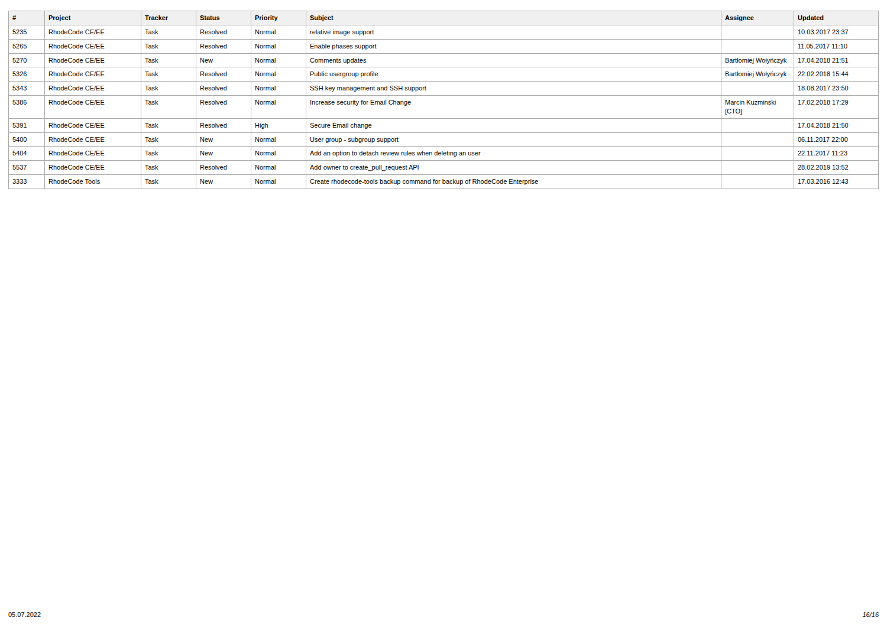| # | Project | Tracker | Status | Priority | Subject | Assignee | Updated |
| --- | --- | --- | --- | --- | --- | --- | --- |
| 5235 | RhodeCode CE/EE | Task | Resolved | Normal | relative image support | | 10.03.2017 23:37 |
| 5265 | RhodeCode CE/EE | Task | Resolved | Normal | Enable phases support | | 11.05.2017 11:10 |
| 5270 | RhodeCode CE/EE | Task | New | Normal | Comments updates | Bartłomiej Wołyńczyk | 17.04.2018 21:51 |
| 5326 | RhodeCode CE/EE | Task | Resolved | Normal | Public usergroup profile | Bartłomiej Wołyńczyk | 22.02.2018 15:44 |
| 5343 | RhodeCode CE/EE | Task | Resolved | Normal | SSH key management and SSH support | | 18.08.2017 23:50 |
| 5386 | RhodeCode CE/EE | Task | Resolved | Normal | Increase security for Email Change | Marcin Kuzminski [CTO] | 17.02.2018 17:29 |
| 5391 | RhodeCode CE/EE | Task | Resolved | High | Secure Email change | | 17.04.2018 21:50 |
| 5400 | RhodeCode CE/EE | Task | New | Normal | User group - subgroup support | | 06.11.2017 22:00 |
| 5404 | RhodeCode CE/EE | Task | New | Normal | Add an option to detach review rules when deleting an user | | 22.11.2017 11:23 |
| 5537 | RhodeCode CE/EE | Task | Resolved | Normal | Add owner to create_pull_request API | | 28.02.2019 13:52 |
| 3333 | RhodeCode Tools | Task | New | Normal | Create rhodecode-tools backup command for backup of RhodeCode Enterprise | | 17.03.2016 12:43 |
05.07.2022 16/16